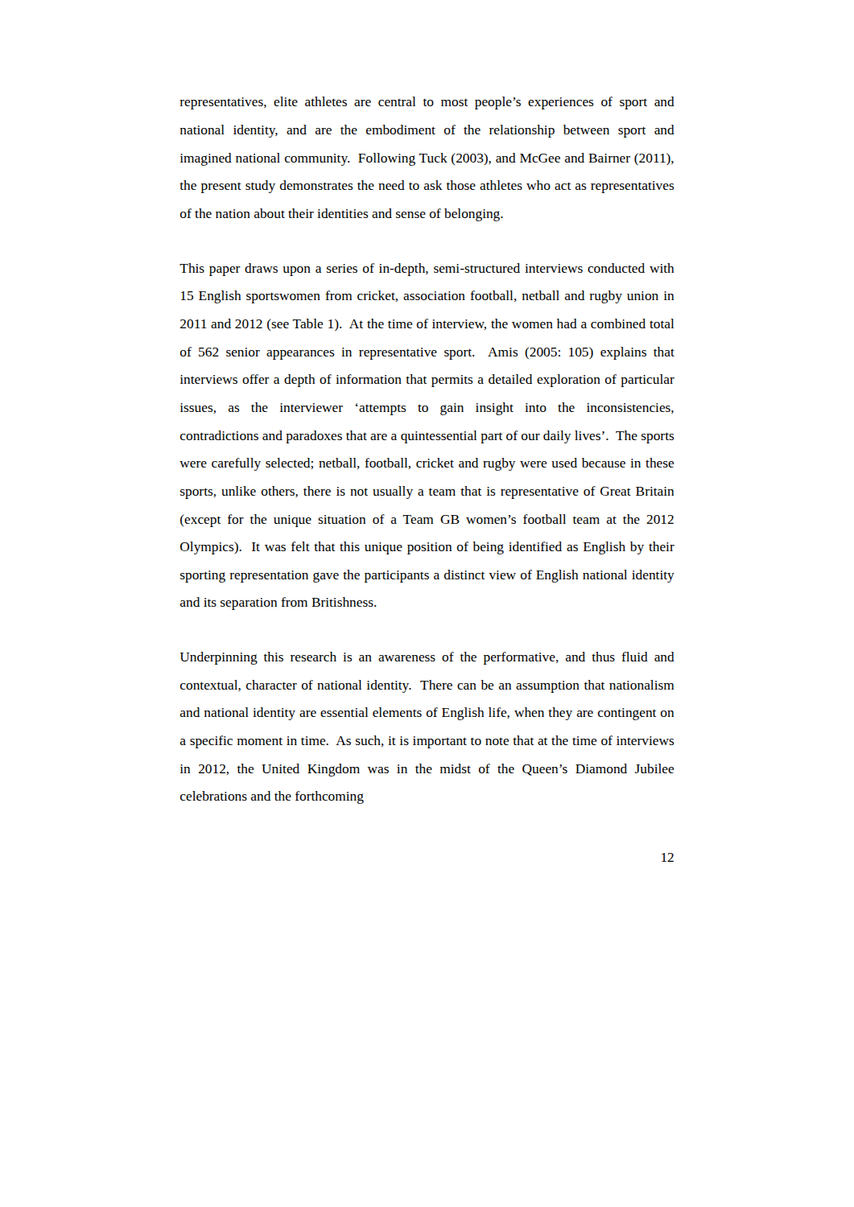representatives, elite athletes are central to most people’s experiences of sport and national identity, and are the embodiment of the relationship between sport and imagined national community. Following Tuck (2003), and McGee and Bairner (2011), the present study demonstrates the need to ask those athletes who act as representatives of the nation about their identities and sense of belonging.
This paper draws upon a series of in-depth, semi-structured interviews conducted with 15 English sportswomen from cricket, association football, netball and rugby union in 2011 and 2012 (see Table 1). At the time of interview, the women had a combined total of 562 senior appearances in representative sport. Amis (2005: 105) explains that interviews offer a depth of information that permits a detailed exploration of particular issues, as the interviewer ‘attempts to gain insight into the inconsistencies, contradictions and paradoxes that are a quintessential part of our daily lives’. The sports were carefully selected; netball, football, cricket and rugby were used because in these sports, unlike others, there is not usually a team that is representative of Great Britain (except for the unique situation of a Team GB women’s football team at the 2012 Olympics). It was felt that this unique position of being identified as English by their sporting representation gave the participants a distinct view of English national identity and its separation from Britishness.
Underpinning this research is an awareness of the performative, and thus fluid and contextual, character of national identity. There can be an assumption that nationalism and national identity are essential elements of English life, when they are contingent on a specific moment in time. As such, it is important to note that at the time of interviews in 2012, the United Kingdom was in the midst of the Queen’s Diamond Jubilee celebrations and the forthcoming
12